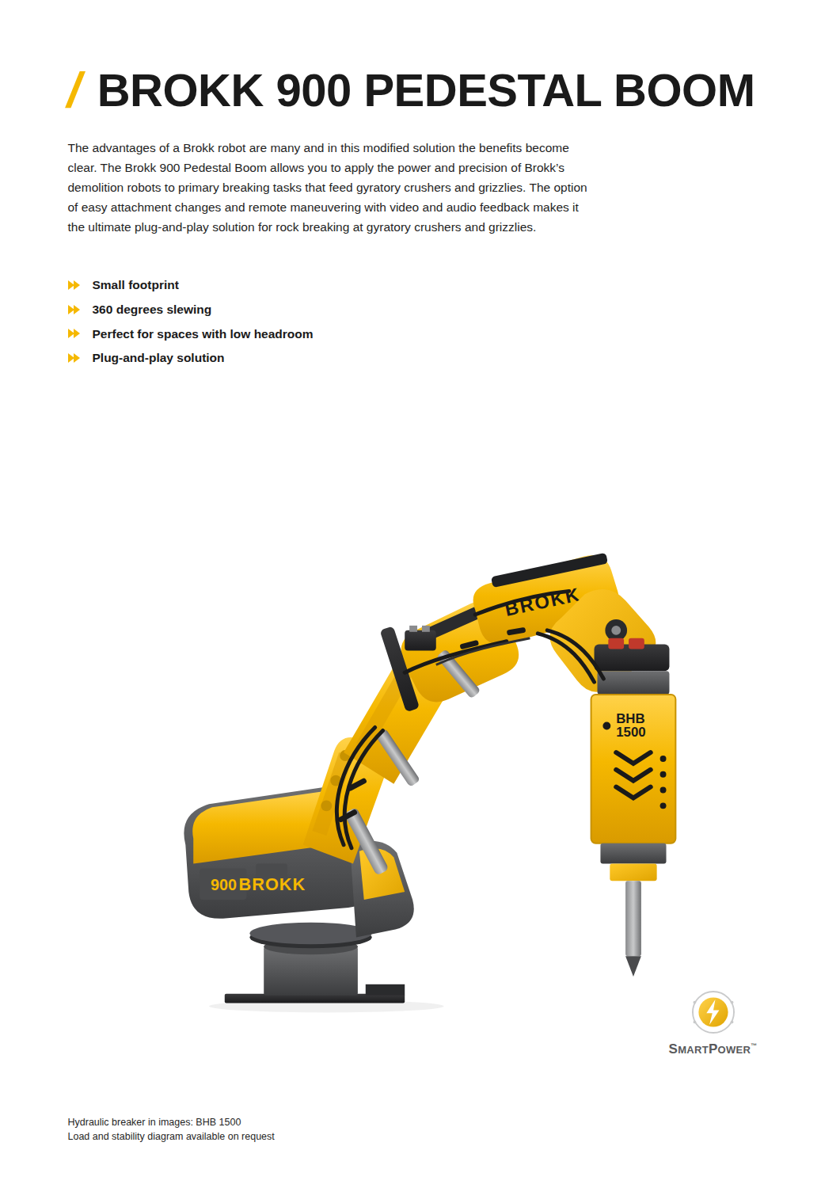/
Brokk 900 Pedestal Boom
The advantages of a Brokk robot are many and in this modified solution the benefits become clear. The Brokk 900 Pedestal Boom allows you to apply the power and precision of Brokk’s demolition robots to primary breaking tasks that feed gyratory crushers and grizzlies. The option of easy attachment changes and remote maneuvering with video and audio feedback makes it the ultimate plug-and-play solution for rock breaking at gyratory crushers and grizzlies.
Small footprint
360 degrees slewing
Perfect for spaces with low headroom
Plug-and-play solution
900 BROKK BROKK BHB 1500
SMARTPOWER™
Hydraulic breaker in images: BHB 1500
Load and stability diagram available on request